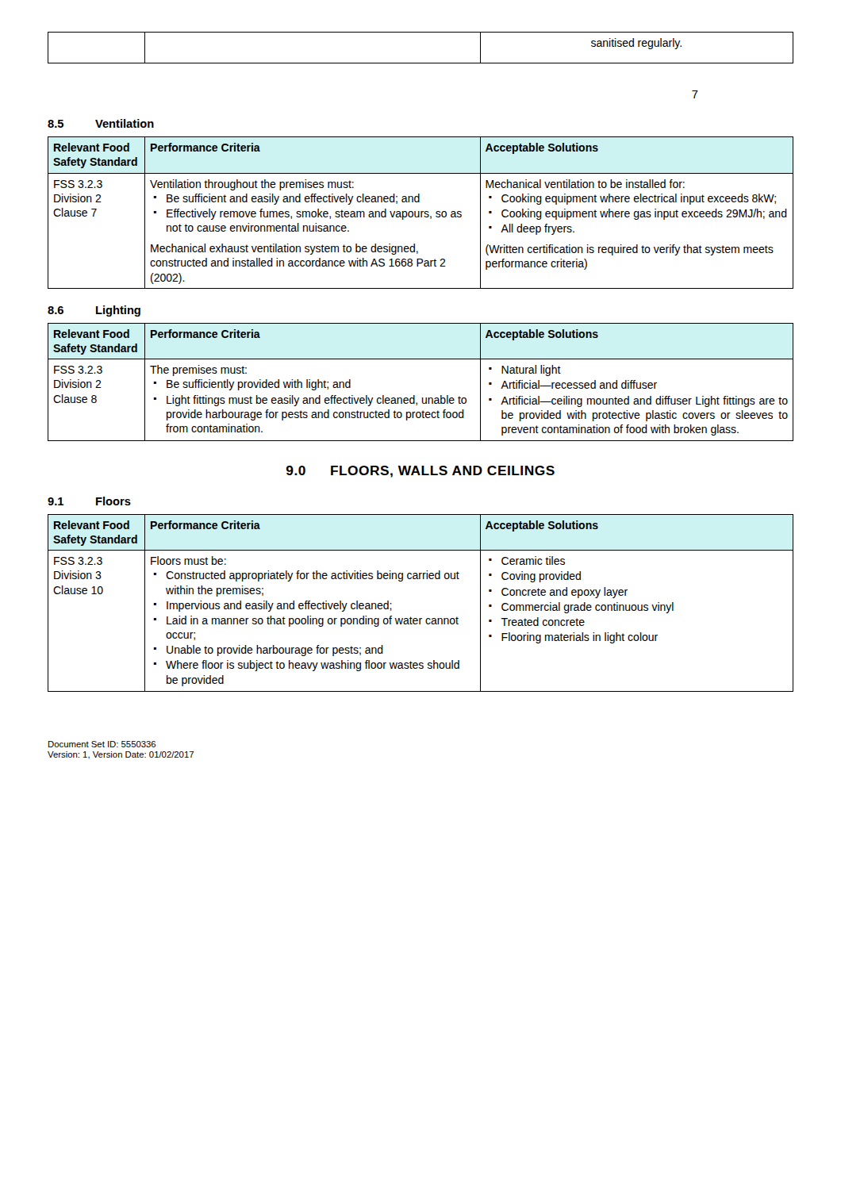| | | sanitised regularly. |
7
8.5 Ventilation
| Relevant Food Safety Standard | Performance Criteria | Acceptable Solutions |
| --- | --- | --- |
| FSS 3.2.3 Division 2 Clause 7 | Ventilation throughout the premises must: Be sufficient and easily and effectively cleaned; and Effectively remove fumes, smoke, steam and vapours, so as not to cause environmental nuisance. Mechanical exhaust ventilation system to be designed, constructed and installed in accordance with AS 1668 Part 2 (2002). | Mechanical ventilation to be installed for: Cooking equipment where electrical input exceeds 8kW; Cooking equipment where gas input exceeds 29MJ/h; and All deep fryers. (Written certification is required to verify that system meets performance criteria) |
8.6 Lighting
| Relevant Food Safety Standard | Performance Criteria | Acceptable Solutions |
| --- | --- | --- |
| FSS 3.2.3 Division 2 Clause 8 | The premises must: Be sufficiently provided with light; and Light fittings must be easily and effectively cleaned, unable to provide harbourage for pests and constructed to protect food from contamination. | Natural light Artificial—recessed and diffuser Artificial—ceiling mounted and diffuser Light fittings are to be provided with protective plastic covers or sleeves to prevent contamination of food with broken glass. |
9.0 FLOORS, WALLS AND CEILINGS
9.1 Floors
| Relevant Food Safety Standard | Performance Criteria | Acceptable Solutions |
| --- | --- | --- |
| FSS 3.2.3 Division 3 Clause 10 | Floors must be: Constructed appropriately for the activities being carried out within the premises; Impervious and easily and effectively cleaned; Laid in a manner so that pooling or ponding of water cannot occur; Unable to provide harbourage for pests; and Where floor is subject to heavy washing floor wastes should be provided | Ceramic tiles Coving provided Concrete and epoxy layer Commercial grade continuous vinyl Treated concrete Flooring materials in light colour |
Document Set ID: 5550336
Version: 1, Version Date: 01/02/2017